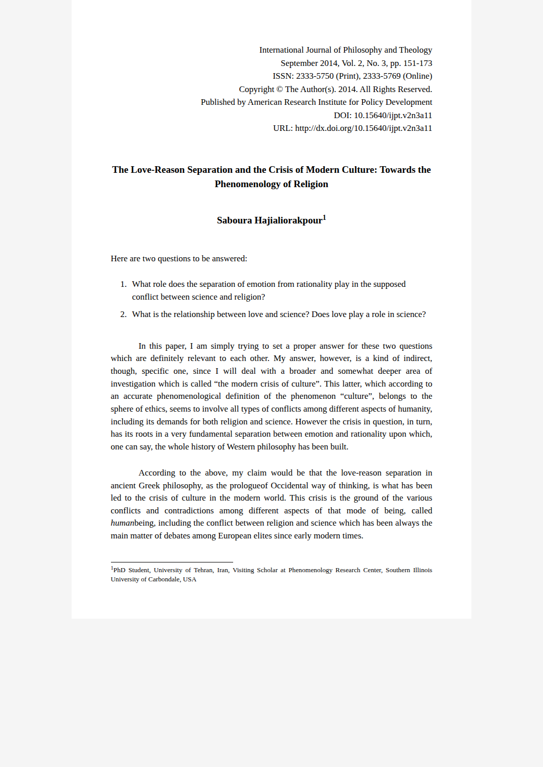International Journal of Philosophy and Theology
September 2014, Vol. 2, No. 3, pp. 151-173
ISSN: 2333-5750 (Print), 2333-5769 (Online)
Copyright © The Author(s). 2014. All Rights Reserved.
Published by American Research Institute for Policy Development
DOI: 10.15640/ijpt.v2n3a11
URL: http://dx.doi.org/10.15640/ijpt.v2n3a11
The Love-Reason Separation and the Crisis of Modern Culture: Towards the Phenomenology of Religion
Saboura Hajialiorakpour1
Here are two questions to be answered:
What role does the separation of emotion from rationality play in the supposed conflict between science and religion?
What is the relationship between love and science? Does love play a role in science?
In this paper, I am simply trying to set a proper answer for these two questions which are definitely relevant to each other. My answer, however, is a kind of indirect, though, specific one, since I will deal with a broader and somewhat deeper area of investigation which is called “the modern crisis of culture”. This latter, which according to an accurate phenomenological definition of the phenomenon “culture”, belongs to the sphere of ethics, seems to involve all types of conflicts among different aspects of humanity, including its demands for both religion and science. However the crisis in question, in turn, has its roots in a very fundamental separation between emotion and rationality upon which, one can say, the whole history of Western philosophy has been built.
According to the above, my claim would be that the love-reason separation in ancient Greek philosophy, as the prologueof Occidental way of thinking, is what has been led to the crisis of culture in the modern world. This crisis is the ground of the various conflicts and contradictions among different aspects of that mode of being, called humanbeing, including the conflict between religion and science which has been always the main matter of debates among European elites since early modern times.
1PhD Student, University of Tehran, Iran, Visiting Scholar at Phenomenology Research Center, Southern Illinois University of Carbondale, USA